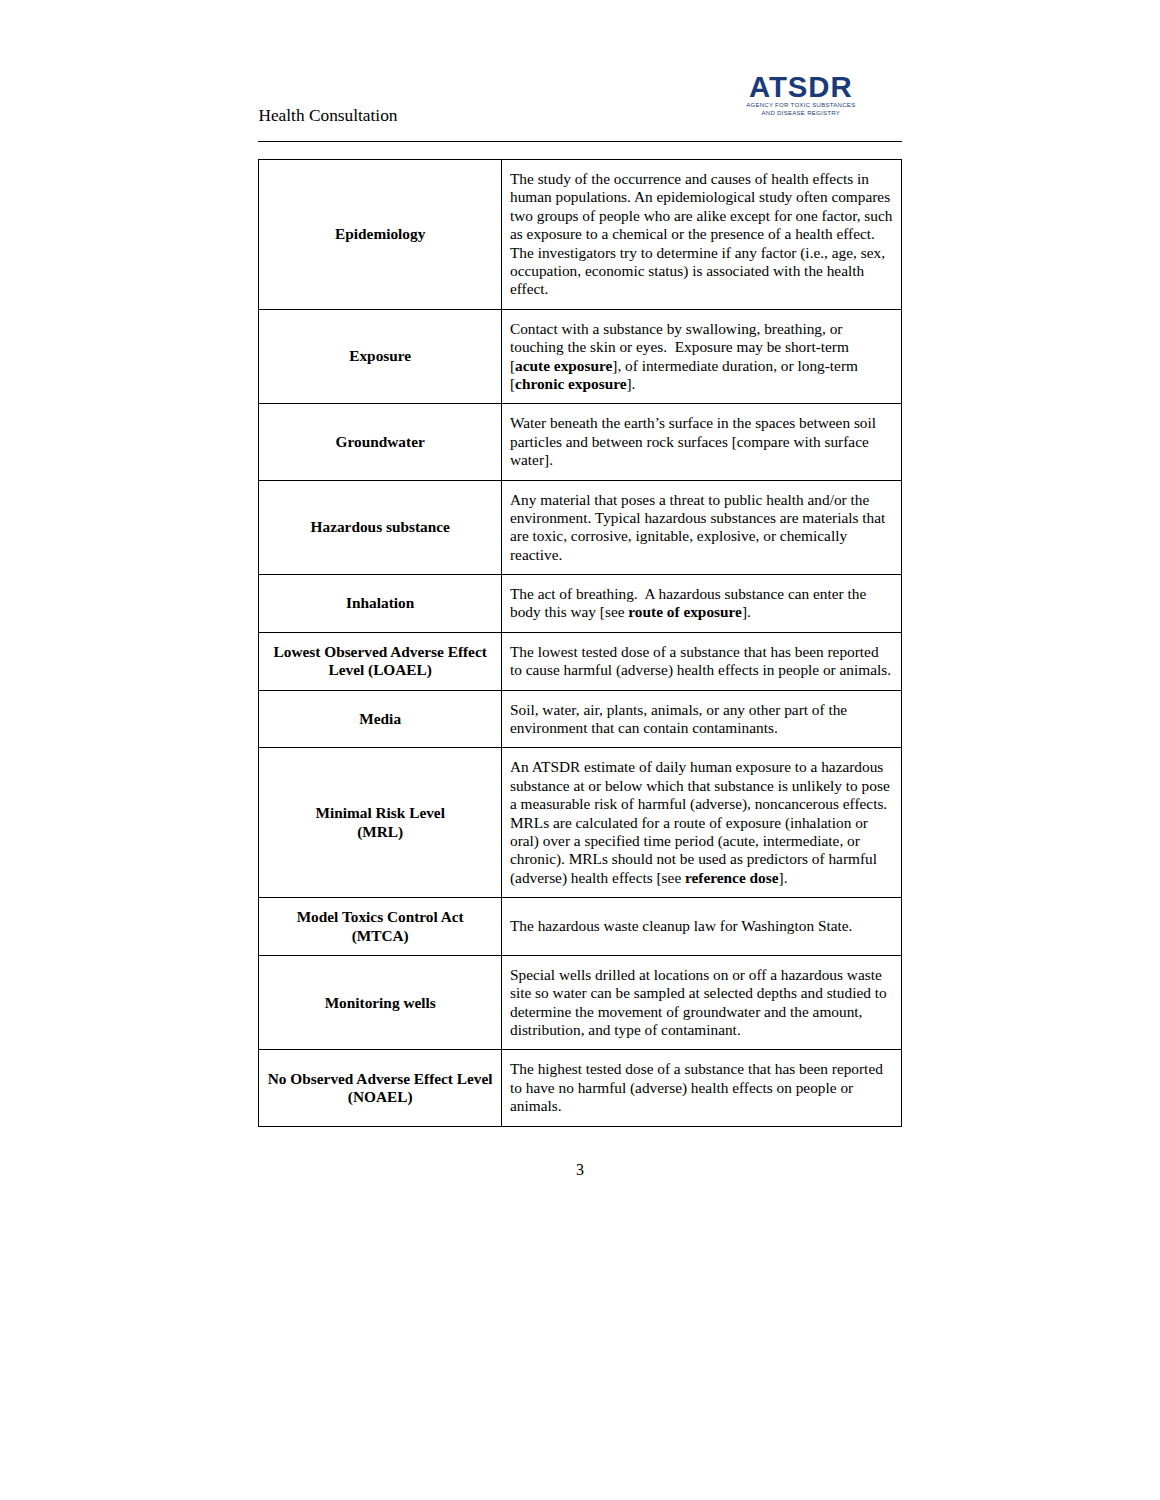ATSDR
AGENCY FOR TOXIC SUBSTANCES
AND DISEASE REGISTRY
Health Consultation
| Epidemiology | The study of the occurrence and causes of health effects in human populations. An epidemiological study often compares two groups of people who are alike except for one factor, such as exposure to a chemical or the presence of a health effect. The investigators try to determine if any factor (i.e., age, sex, occupation, economic status) is associated with the health effect. |
| Exposure | Contact with a substance by swallowing, breathing, or touching the skin or eyes. Exposure may be short-term [ acute exposure ], of intermediate duration, or long-term [ chronic exposure ]. |
| Groundwater | Water beneath the earth’s surface in the spaces between soil particles and between rock surfaces [compare with surface water]. |
| Hazardous substance | Any material that poses a threat to public health and/or the environment. Typical hazardous substances are materials that are toxic, corrosive, ignitable, explosive, or chemically reactive. |
| Inhalation | The act of breathing. A hazardous substance can enter the body this way [see route of exposure ]. |
| Lowest Observed Adverse Effect Level (LOAEL) | The lowest tested dose of a substance that has been reported to cause harmful (adverse) health effects in people or animals. |
| Media | Soil, water, air, plants, animals, or any other part of the environment that can contain contaminants. |
| Minimal Risk Level (MRL) | An ATSDR estimate of daily human exposure to a hazardous substance at or below which that substance is unlikely to pose a measurable risk of harmful (adverse), noncancerous effects. MRLs are calculated for a route of exposure (inhalation or oral) over a specified time period (acute, intermediate, or chronic). MRLs should not be used as predictors of harmful (adverse) health effects [see reference dose ]. |
| Model Toxics Control Act (MTCA) | The hazardous waste cleanup law for Washington State. |
| Monitoring wells | Special wells drilled at locations on or off a hazardous waste site so water can be sampled at selected depths and studied to determine the movement of groundwater and the amount, distribution, and type of contaminant. |
| No Observed Adverse Effect Level (NOAEL) | The highest tested dose of a substance that has been reported to have no harmful (adverse) health effects on people or animals. |
3